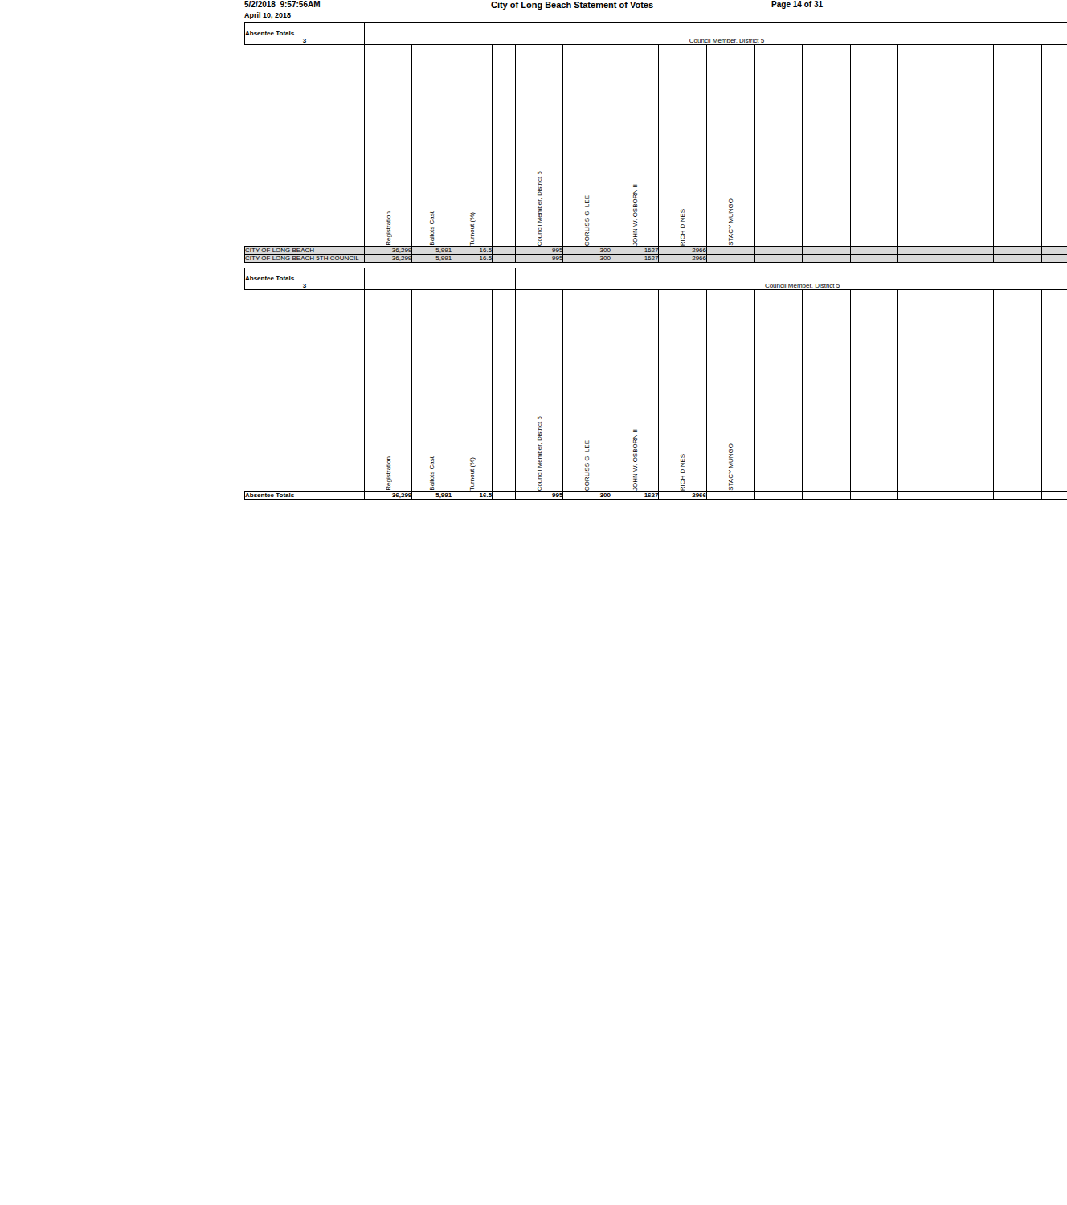5/2/2018 9:57:56AM
City of Long Beach Statement of Votes
Page 14 of 31
April 10, 2018
| Absentee Totals 3 | Council Member, District 5 |
| | Registration | Ballots Cast | Turnout (%) | | Council Member, District 5 | CORLISS G. LEE | JOHN W. OSBORN II | RICH DINES | STACY MUNGO | | | | | | | |
| CITY OF LONG BEACH | 36,299 | 5,991 | 16.5 | | 995 | 300 | 1627 | 2966 | | | | | | | | |
| CITY OF LONG BEACH 5TH COUNCIL | 36,299 | 5,991 | 16.5 | | 995 | 300 | 1627 | 2966 | | | | | | | | |
| Absentee Totals 3 | | | | | Council Member, District 5 |
| | Registration | Ballots Cast | Turnout (%) | | Council Member, District 5 | CORLISS G. LEE | JOHN W. OSBORN II | RICH DINES | STACY MUNGO | | | | | | | |
| Absentee Totals | 36,299 | 5,991 | 16.5 | | 995 | 300 | 1627 | 2966 | | | | | | | | |